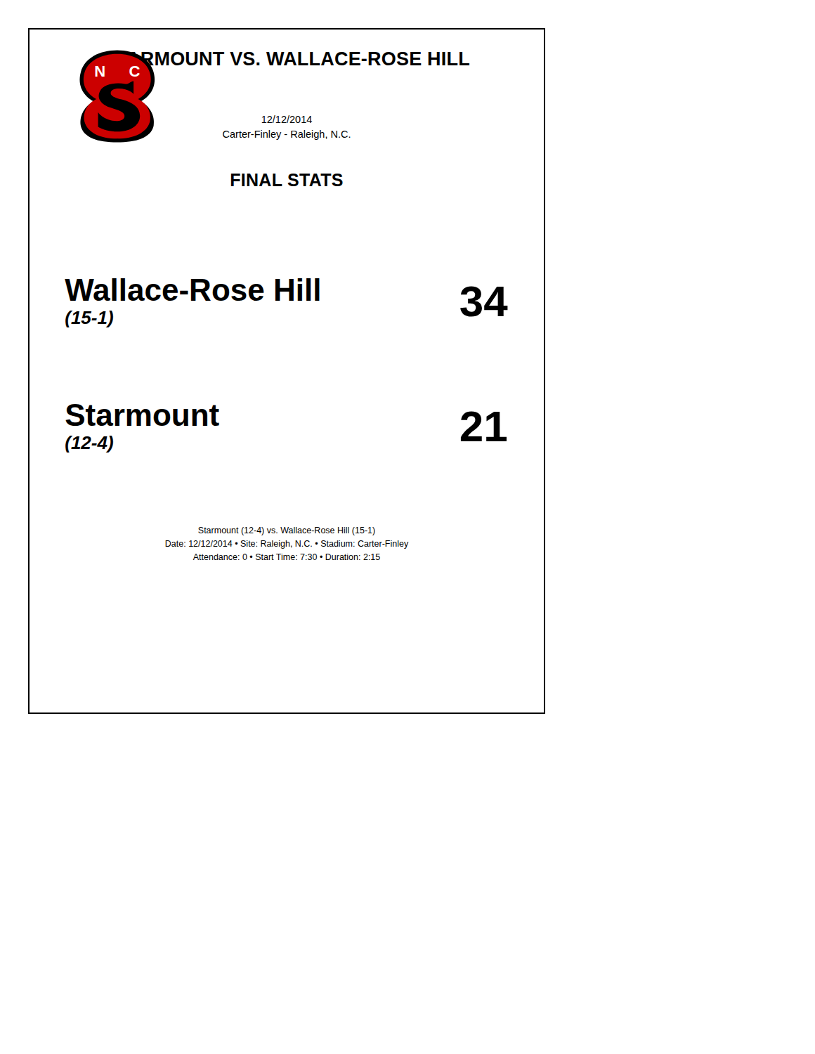N C ®
STARMOUNT VS. WALLACE-ROSE HILL
12/12/2014
Carter-Finley - Raleigh, N.C.
FINAL STATS
Wallace-Rose Hill
(15-1)
34
Starmount
(12-4)
21
Starmount (12-4) vs. Wallace-Rose Hill (15-1)
Date: 12/12/2014 • Site: Raleigh, N.C. • Stadium: Carter-Finley
Attendance: 0 • Start Time: 7:30 • Duration: 2:15